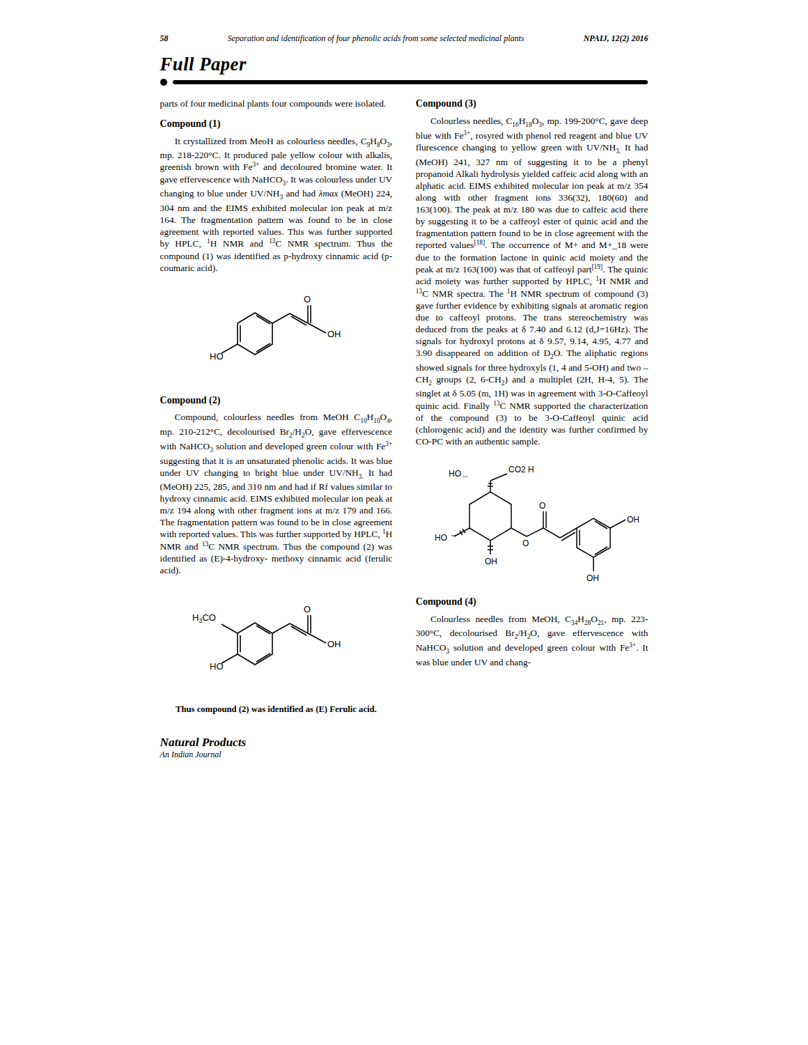58 Separation and identification of four phenolic acids from some selected medicinal plants NPAIJ, 12(2) 2016
Full Paper
parts of four medicinal plants four compounds were isolated.
Compound (1)
It crystallized from MeoH as colourless needles, C9H8O3, mp. 218-220°C. It produced pale yellow colour with alkalis, greenish brown with Fe3+ and decoloured bromine water. It gave effervescence with NaHCO3. It was colourless under UV changing to blue under UV/NH3 and had λmax (MeOH) 224, 304 nm and the EIMS exhibited molecular ion peak at m/z 164. The fragmentation pattern was found to be in close agreement with reported values. This was further supported by HPLC, 1H NMR and 13C NMR spectrum. Thus the compound (1) was identified as p-hydroxy cinnamic acid (p-coumaric acid).
HO OH O
Compound (2)
Compound, colourless needles from MeOH C10H10O4, mp. 210-212°C, decolourised Br2/H2O, gave effervescence with NaHCO3 solution and developed green colour with Fe3+ suggesting that it is an unsaturated phenolic acids. It was blue under UV changing to bright blue under UV/NH3. It had (MeOH) 225, 285, and 310 nm and had if Rf values similar to hydroxy cinnamic acid. EIMS exhibited molecular ion peak at m/z 194 along with other fragment ions at m/z 179 and 166. The fragmentation pattern was found to be in close agreement with reported values. This was further supported by HPLC, 1H NMR and 13C NMR spectrum. Thus the compound (2) was identified as (E)-4-hydroxy- methoxy cinnamic acid (ferulic acid).
H3CO HO OH O
Thus compound (2) was identified as (E) Ferulic acid.
Natural ProductsAn Indian Journal
Compound (3)
Colourless needles, C16H18O3, mp. 199-200°C, gave deep blue with Fe3+, rosyred with phenol red reagent and blue UV flurescence changing to yellow green with UV/NH3. It had (MeOH) 241, 327 nm of suggesting it to be a phenyl propanoid Alkali hydrolysis yielded caffeic acid along with an alphatic acid. EIMS exhibited molecular ion peak at m/z 354 along with other fragment ions 336(32), 180(60) and 163(100). The peak at m/z 180 was due to caffeic acid there by suggesting it to be a caffeoyl ester of quinic acid and the fragmentation pattern found to be in close agreement with the reported values[18]. The occurrence of M+ and M+_18 were due to the formation lactone in quinic acid moiety and the peak at m/z 163(100) was that of caffeoyl part[19]. The quinic acid moiety was further supported by HPLC, 1H NMR and 13C NMR spectra. The 1H NMR spectrum of compound (3) gave further evidence by exhibiting signals at aromatic region due to caffeoyl protons. The trans stereochemistry was deduced from the peaks at δ 7.40 and 6.12 (d,J=16Hz). The signals for hydroxyl protons at δ 9.57, 9.14, 4.95, 4.77 and 3.90 disappeared on addition of D2O. The aliphatic regions showed signals for three hydroxyls (1, 4 and 5-OH) and two –CH2 groups (2, 6-CH2) and a multiplet (2H, H-4, 5). The singlet at δ 5.05 (m, 1H) was in agreement with 3-O-Caffeoyl quinic acid. Finally 13C NMR supported the characterization of the compound (3) to be 3-O-Caffeoyl quinic acid (chlorogenic acid) and the identity was further confirmed by CO-PC with an authentic sample.
HO ,,, CO2 H HO '''' OH O O OH OH
Compound (4)
Colourless needles from MeOH, C34H28O21, mp. 223-300°C, decolourised Br2/H2O, gave effervescence with NaHCO3 solution and developed green colour with Fe3+. It was blue under UV and chang-